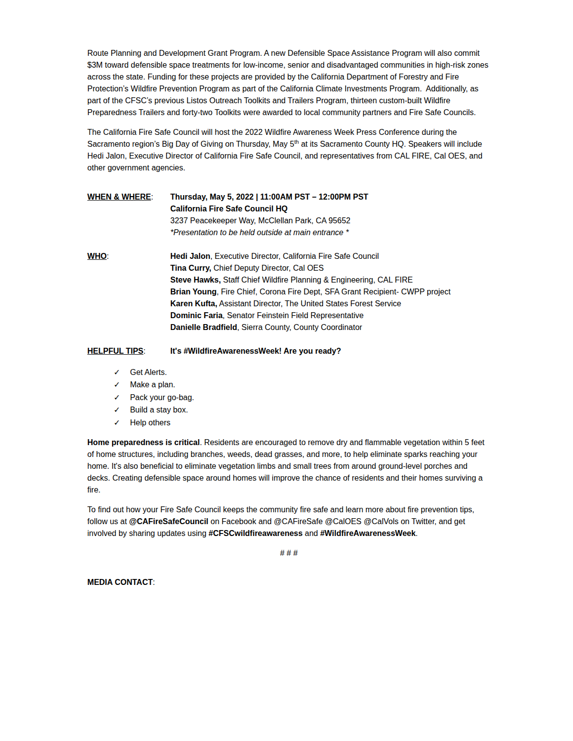Route Planning and Development Grant Program. A new Defensible Space Assistance Program will also commit $3M toward defensible space treatments for low-income, senior and disadvantaged communities in high-risk zones across the state. Funding for these projects are provided by the California Department of Forestry and Fire Protection’s Wildfire Prevention Program as part of the California Climate Investments Program. Additionally, as part of the CFSC’s previous Listos Outreach Toolkits and Trailers Program, thirteen custom-built Wildfire Preparedness Trailers and forty-two Toolkits were awarded to local community partners and Fire Safe Councils.
The California Fire Safe Council will host the 2022 Wildfire Awareness Week Press Conference during the Sacramento region’s Big Day of Giving on Thursday, May 5th at its Sacramento County HQ. Speakers will include Hedi Jalon, Executive Director of California Fire Safe Council, and representatives from CAL FIRE, Cal OES, and other government agencies.
| WHEN & WHERE : | Thursday, May 5, 2022 / 11:00AM PST – 12:00PM PST California Fire Safe Council HQ 3237 Peacekeeper Way, McClellan Park, CA 95652 *Presentation to be held outside at main entrance * |
| WHO : | Hedi Jalon , Executive Director, California Fire Safe Council Tina Curry, Chief Deputy Director, Cal OES Steve Hawks, Staff Chief Wildfire Planning & Engineering, CAL FIRE Brian Young , Fire Chief, Corona Fire Dept, SFA Grant Recipient- CWPP project Karen Kufta, Assistant Director, The United States Forest Service Dominic Faria , Senator Feinstein Field Representative Danielle Bradfield , Sierra County, County Coordinator |
| HELPFUL TIPS : | It's #WildfireAwarenessWeek! Are you ready? |
Get Alerts.
Make a plan.
Pack your go-bag.
Build a stay box.
Help others
Home preparedness is critical. Residents are encouraged to remove dry and flammable vegetation within 5 feet of home structures, including branches, weeds, dead grasses, and more, to help eliminate sparks reaching your home. It's also beneficial to eliminate vegetation limbs and small trees from around ground-level porches and decks. Creating defensible space around homes will improve the chance of residents and their homes surviving a fire.
To find out how your Fire Safe Council keeps the community fire safe and learn more about fire prevention tips, follow us at @CAFireSafeCouncil on Facebook and @CAFireSafe @CalOES @CalVols on Twitter, and get involved by sharing updates using #CFSCwildfireawareness and #WildfireAwarenessWeek.
# # #
MEDIA CONTACT: